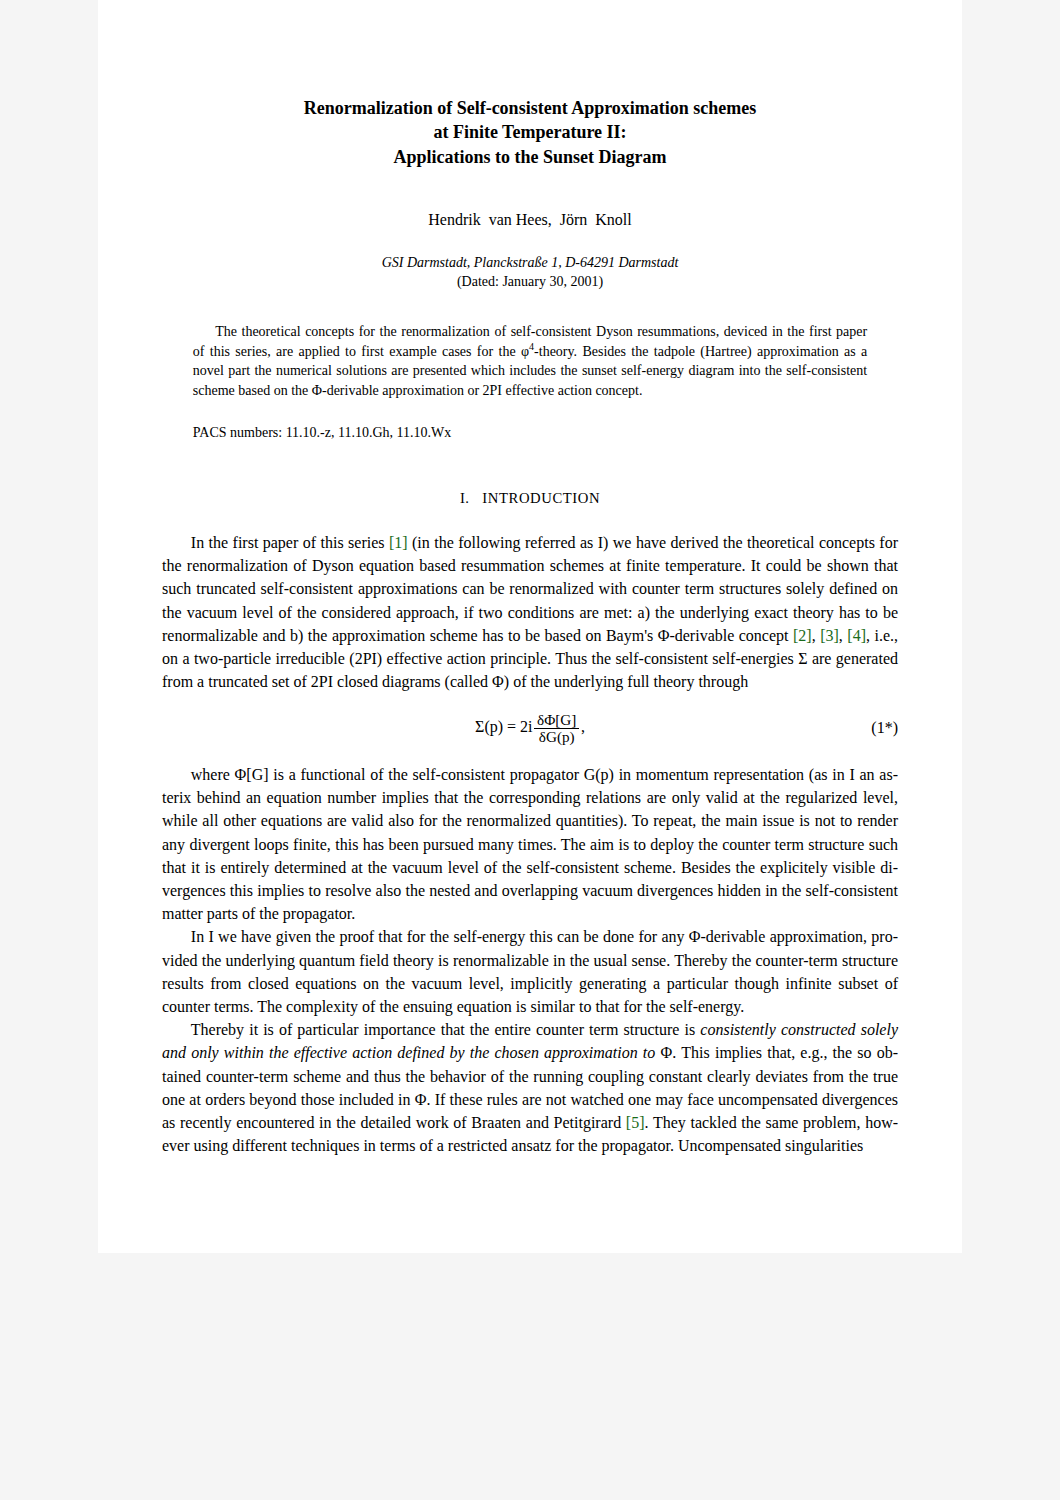Renormalization of Self-consistent Approximation schemes
at Finite Temperature II:
Applications to the Sunset Diagram
Hendrik van Hees, Jörn Knoll
GSI Darmstadt, Planckstraße 1, D-64291 Darmstadt
(Dated: January 30, 2001)
The theoretical concepts for the renormalization of self-consistent Dyson resummations, deviced in the first paper of this series, are applied to first example cases for the φ4-theory. Besides the tadpole (Hartree) approximation as a novel part the numerical solutions are presented which includes the sunset self-energy diagram into the self-consistent scheme based on the Φ-derivable approximation or 2PI effective action concept.
PACS numbers: 11.10.-z, 11.10.Gh, 11.10.Wx
I. INTRODUCTION
In the first paper of this series [1] (in the following referred as I) we have derived the theoretical concepts for the renormalization of Dyson equation based resummation schemes at finite temperature. It could be shown that such truncated self-consistent approximations can be renormalized with counter term structures solely defined on the vacuum level of the considered approach, if two conditions are met: a) the underlying exact theory has to be renormalizable and b) the approximation scheme has to be based on Baym's Φ-derivable concept [2], [3], [4], i.e., on a two-particle irreducible (2PI) effective action principle. Thus the self-consistent self-energies Σ are generated from a truncated set of 2PI closed diagrams (called Φ) of the underlying full theory through
Σ(p) = 2iδΦ[G] δG(p), (1*)
where Φ[G] is a functional of the self-consistent propagator G(p) in momentum representation (as in I an asterix behind an equation number implies that the corresponding relations are only valid at the regularized level, while all other equations are valid also for the renormalized quantities). To repeat, the main issue is not to render any divergent loops finite, this has been pursued many times. The aim is to deploy the counter term structure such that it is entirely determined at the vacuum level of the self-consistent scheme. Besides the explicitely visible divergences this implies to resolve also the nested and overlapping vacuum divergences hidden in the self-consistent matter parts of the propagator.
In I we have given the proof that for the self-energy this can be done for any Φ-derivable approximation, provided the underlying quantum field theory is renormalizable in the usual sense. Thereby the counter-term structure results from closed equations on the vacuum level, implicitly generating a particular though infinite subset of counter terms. The complexity of the ensuing equation is similar to that for the self-energy.
Thereby it is of particular importance that the entire counter term structure is consistently constructed solely and only within the effective action defined by the chosen approximation to Φ. This implies that, e.g., the so obtained counter-term scheme and thus the behavior of the running coupling constant clearly deviates from the true one at orders beyond those included in Φ. If these rules are not watched one may face uncompensated divergences as recently encountered in the detailed work of Braaten and Petitgirard [5]. They tackled the same problem, however using different techniques in terms of a restricted ansatz for the propagator. Uncompensated singularities